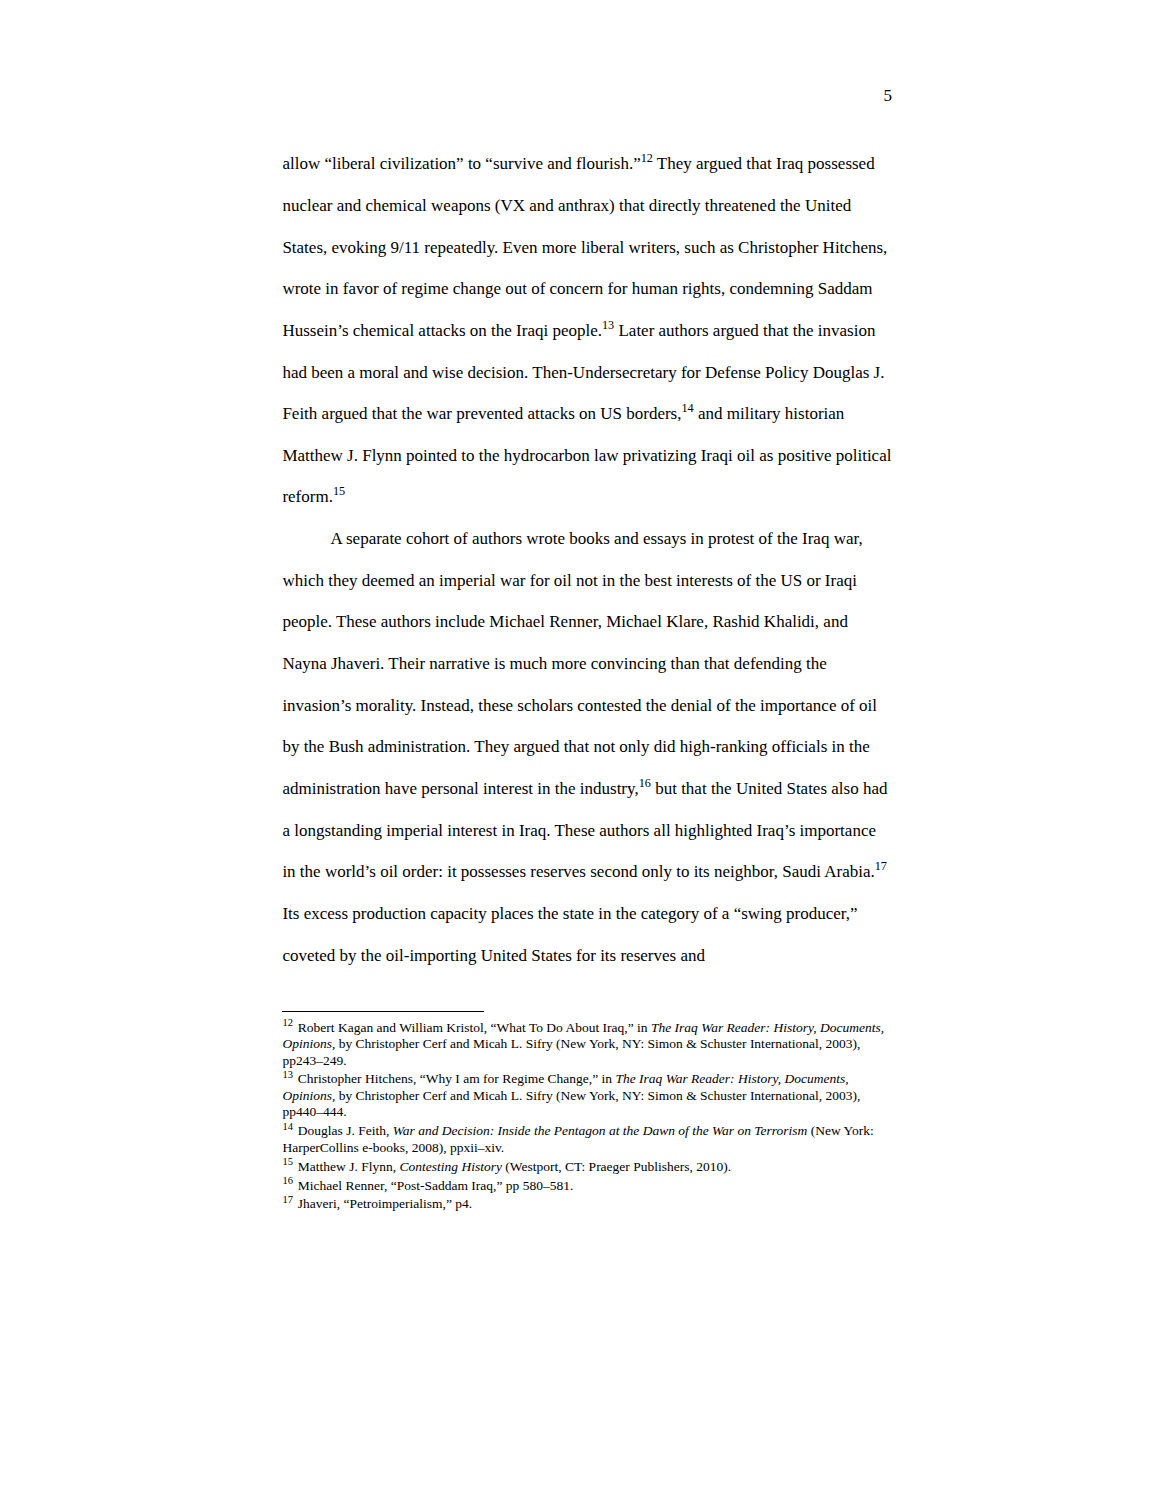5
allow “liberal civilization” to “survive and flourish.”12 They argued that Iraq possessed nuclear and chemical weapons (VX and anthrax) that directly threatened the United States, evoking 9/11 repeatedly. Even more liberal writers, such as Christopher Hitchens, wrote in favor of regime change out of concern for human rights, condemning Saddam Hussein’s chemical attacks on the Iraqi people.13 Later authors argued that the invasion had been a moral and wise decision. Then-Undersecretary for Defense Policy Douglas J. Feith argued that the war prevented attacks on US borders,14 and military historian Matthew J. Flynn pointed to the hydrocarbon law privatizing Iraqi oil as positive political reform.15
A separate cohort of authors wrote books and essays in protest of the Iraq war, which they deemed an imperial war for oil not in the best interests of the US or Iraqi people. These authors include Michael Renner, Michael Klare, Rashid Khalidi, and Nayna Jhaveri. Their narrative is much more convincing than that defending the invasion’s morality. Instead, these scholars contested the denial of the importance of oil by the Bush administration. They argued that not only did high-ranking officials in the administration have personal interest in the industry,16 but that the United States also had a longstanding imperial interest in Iraq. These authors all highlighted Iraq’s importance in the world’s oil order: it possesses reserves second only to its neighbor, Saudi Arabia.17 Its excess production capacity places the state in the category of a “swing producer,” coveted by the oil-importing United States for its reserves and
12 Robert Kagan and William Kristol, “What To Do About Iraq,” in The Iraq War Reader: History, Documents, Opinions, by Christopher Cerf and Micah L. Sifry (New York, NY: Simon & Schuster International, 2003), pp243–249.
13 Christopher Hitchens, “Why I am for Regime Change,” in The Iraq War Reader: History, Documents, Opinions, by Christopher Cerf and Micah L. Sifry (New York, NY: Simon & Schuster International, 2003), pp440–444.
14 Douglas J. Feith, War and Decision: Inside the Pentagon at the Dawn of the War on Terrorism (New York: HarperCollins e-books, 2008), ppxii–xiv.
15 Matthew J. Flynn, Contesting History (Westport, CT: Praeger Publishers, 2010).
16 Michael Renner, “Post-Saddam Iraq,” pp 580–581.
17 Jhaveri, “Petroimperialism,” p4.